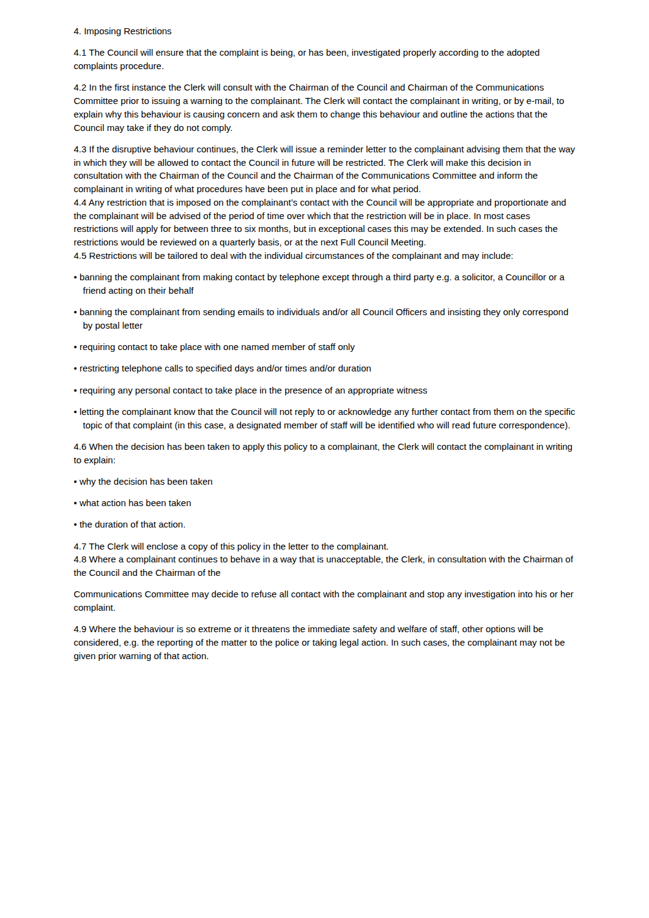4. Imposing Restrictions
4.1 The Council will ensure that the complaint is being, or has been, investigated properly according to the adopted complaints procedure.
4.2 In the first instance the Clerk will consult with the Chairman of the Council and Chairman of the Communications Committee prior to issuing a warning to the complainant. The Clerk will contact the complainant in writing, or by e-mail, to explain why this behaviour is causing concern and ask them to change this behaviour and outline the actions that the Council may take if they do not comply.
4.3 If the disruptive behaviour continues, the Clerk will issue a reminder letter to the complainant advising them that the way in which they will be allowed to contact the Council in future will be restricted. The Clerk will make this decision in consultation with the Chairman of the Council and the Chairman of the Communications Committee and inform the complainant in writing of what procedures have been put in place and for what period.
4.4 Any restriction that is imposed on the complainant’s contact with the Council will be appropriate and proportionate and the complainant will be advised of the period of time over which that the restriction will be in place. In most cases restrictions will apply for between three to six months, but in exceptional cases this may be extended. In such cases the restrictions would be reviewed on a quarterly basis, or at the next Full Council Meeting.
4.5 Restrictions will be tailored to deal with the individual circumstances of the complainant and may include:
banning the complainant from making contact by telephone except through a third party e.g. a solicitor, a Councillor or a friend acting on their behalf
banning the complainant from sending emails to individuals and/or all Council Officers and insisting they only correspond by postal letter
requiring contact to take place with one named member of staff only
restricting telephone calls to specified days and/or times and/or duration
requiring any personal contact to take place in the presence of an appropriate witness
letting the complainant know that the Council will not reply to or acknowledge any further contact from them on the specific topic of that complaint (in this case, a designated member of staff will be identified who will read future correspondence).
4.6 When the decision has been taken to apply this policy to a complainant, the Clerk will contact the complainant in writing to explain:
why the decision has been taken
what action has been taken
the duration of that action.
4.7 The Clerk will enclose a copy of this policy in the letter to the complainant.
4.8 Where a complainant continues to behave in a way that is unacceptable, the Clerk, in consultation with the Chairman of the Council and the Chairman of the
Communications Committee may decide to refuse all contact with the complainant and stop any investigation into his or her complaint.
4.9 Where the behaviour is so extreme or it threatens the immediate safety and welfare of staff, other options will be considered, e.g. the reporting of the matter to the police or taking legal action. In such cases, the complainant may not be given prior warning of that action.